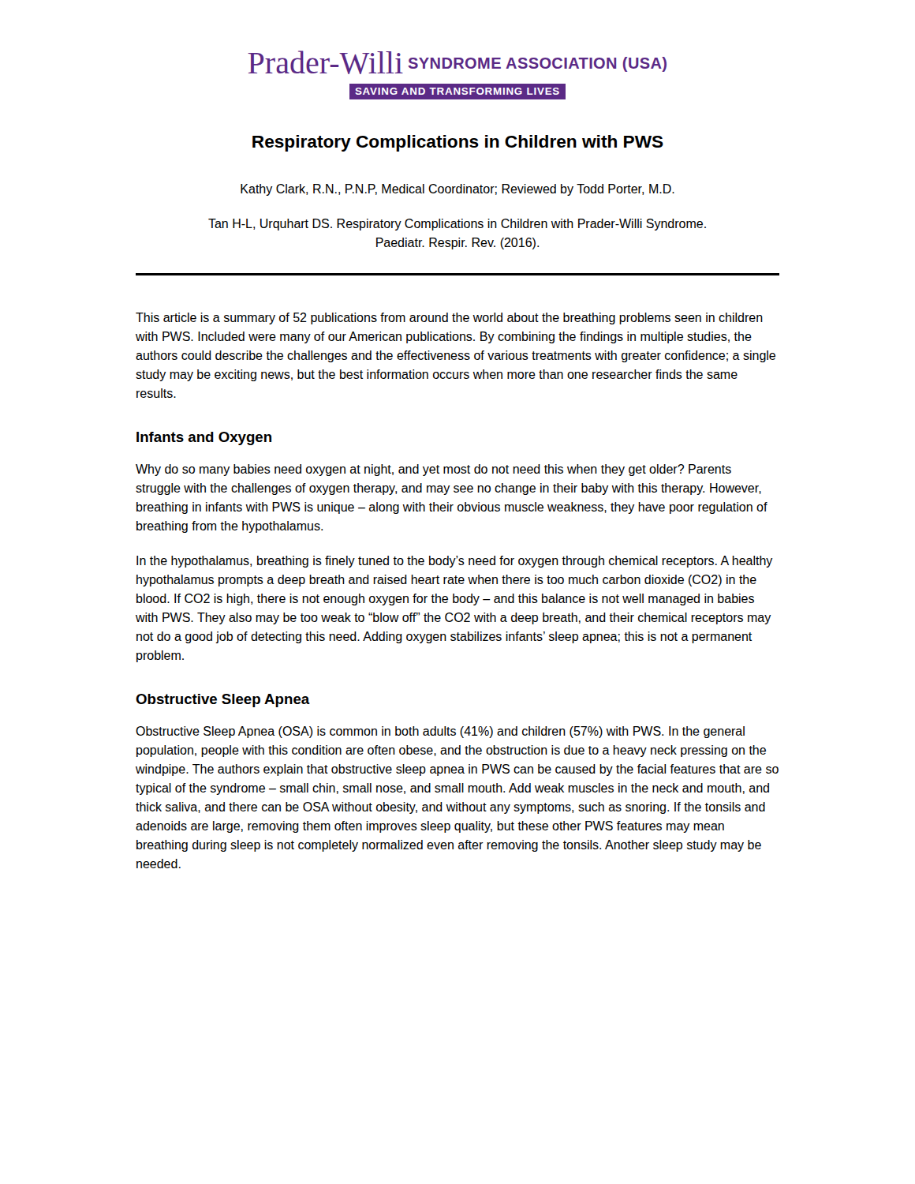Prader-Willi SYNDROME ASSOCIATION (USA)
SAVING AND TRANSFORMING LIVES
Respiratory Complications in Children with PWS
Kathy Clark, R.N., P.N.P, Medical Coordinator; Reviewed by Todd Porter, M.D.
Tan H-L, Urquhart DS. Respiratory Complications in Children with Prader-Willi Syndrome.
Paediatr. Respir. Rev. (2016).
This article is a summary of 52 publications from around the world about the breathing problems seen in children with PWS. Included were many of our American publications. By combining the findings in multiple studies, the authors could describe the challenges and the effectiveness of various treatments with greater confidence; a single study may be exciting news, but the best information occurs when more than one researcher finds the same results.
Infants and Oxygen
Why do so many babies need oxygen at night, and yet most do not need this when they get older? Parents struggle with the challenges of oxygen therapy, and may see no change in their baby with this therapy. However, breathing in infants with PWS is unique – along with their obvious muscle weakness, they have poor regulation of breathing from the hypothalamus.
In the hypothalamus, breathing is finely tuned to the body’s need for oxygen through chemical receptors. A healthy hypothalamus prompts a deep breath and raised heart rate when there is too much carbon dioxide (CO2) in the blood. If CO2 is high, there is not enough oxygen for the body – and this balance is not well managed in babies with PWS. They also may be too weak to “blow off” the CO2 with a deep breath, and their chemical receptors may not do a good job of detecting this need. Adding oxygen stabilizes infants’ sleep apnea; this is not a permanent problem.
Obstructive Sleep Apnea
Obstructive Sleep Apnea (OSA) is common in both adults (41%) and children (57%) with PWS. In the general population, people with this condition are often obese, and the obstruction is due to a heavy neck pressing on the windpipe. The authors explain that obstructive sleep apnea in PWS can be caused by the facial features that are so typical of the syndrome – small chin, small nose, and small mouth. Add weak muscles in the neck and mouth, and thick saliva, and there can be OSA without obesity, and without any symptoms, such as snoring. If the tonsils and adenoids are large, removing them often improves sleep quality, but these other PWS features may mean breathing during sleep is not completely normalized even after removing the tonsils. Another sleep study may be needed.